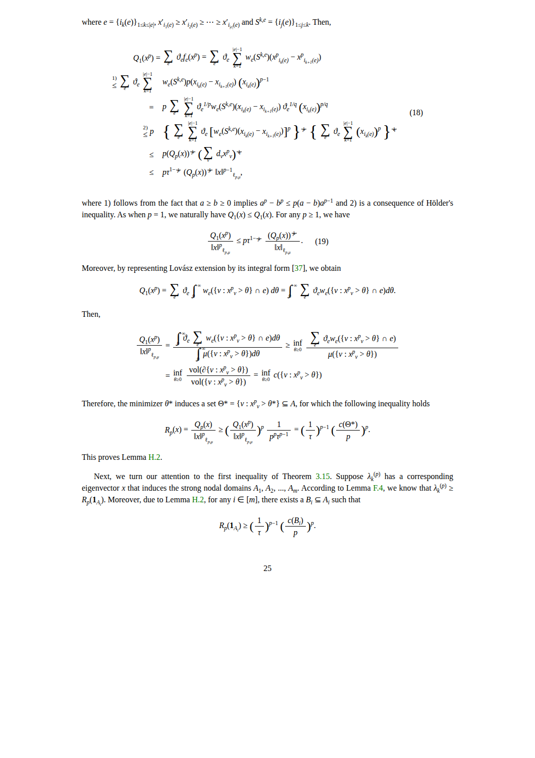where e = {ik(e)}1≤k≤|e|, x′i1(e) ≥ x′i2(e) ≥ ⋯ ≥ x′i|e|(e) and Sk,e = {ij(e)}1≤j≤k. Then,
Q1(xp)
=
∑e ϑefe(xp) = ∑e ϑe |e|−1∑k=1 we(Sk,e)(xpik(e) − xpik+1(e))
1)≤ ∑e ϑe |e|−1∑k=1
we(Sk,e)p(xik(e) − xik+1(e)) (xik(e))p−1
=
p ∑e |e|−1∑k=1 ϑe1/pwe(Sk,e)(xik(e) − xik+1(e)) ϑe1/q (xik(e))p/q
2)≤ p
{ ∑e |e|−1∑k=1 ϑe [we(Sk,e)(xik(e) − xik+1(e))]p }1 p { ∑e ϑe |e|−1∑k=1 (xik(e))p }1 q
≤
p(Qp(x))1 p (∑v dvxpv)1 q
≤
pτ1−1 p (Qp(x))1 p ‖x‖p−1ℓp,μ,
(18)
where 1) follows from the fact that a ≥ b ≥ 0 implies ap − bp ≤ p(a − b)ap−1 and 2) is a consequence of Hölder's inequality. As when p = 1, we naturally have Q1(x) ≤ Q1(x). For any p ≥ 1, we have
Q1(xp)‖x‖pℓp,μ ≤ pτ1−1 p (Qp(x))1 p‖x‖ℓp,μ.
(19)
Moreover, by representing Lovász extension by its integral form [37], we obtain
Q1(xp) = ∑e ϑe ∫+∞0 we({v : xpv > θ} ∩ e) dθ = ∫+∞0 ∑e ϑewe({v : xpv > θ} ∩ e)dθ.
Then,
Q1(xp)‖x‖pℓp,μ
=
∫+∞0 ϑe ∑e we({v : xpv > θ} ∩ e)dθ∫+∞0 μ({v : xpv > θ})dθ ≥ inf θ≥0 ∑e ϑewe({v : xpv > θ} ∩ e) μ({v : xpv > θ})
=
inf θ≥0 vol(∂{v : xpv > θ}) vol({v : xpv > θ}) = inf θ≥0 c({v : xpv > θ})
Therefore, the minimizer θ* induces a set Θ* = {v : xpv > θ*} ⊆ A, for which the following inequality holds
Rp(x) = Qp(x)‖x‖pℓp,μ ≥ (Q1(xp)‖x‖pℓp,μ)p 1 ppτp−1 = (1 τ)p−1 (c(Θ*) p)p.
This proves Lemma H.2.
Next, we turn our attention to the first inequality of Theorem 3.15. Suppose λk(p) has a corresponding eigenvector x that induces the strong nodal domains A1, A2, ..., Am. According to Lemma F.4, we know that λk(p) ≥ Rp(1Ai). Moreover, due to Lemma H.2, for any i ∈ [m], there exists a Bi ⊆ Ai such that
Rp(1Ai) ≥ (1 τ)p−1 (c(Bi) p)p.
25